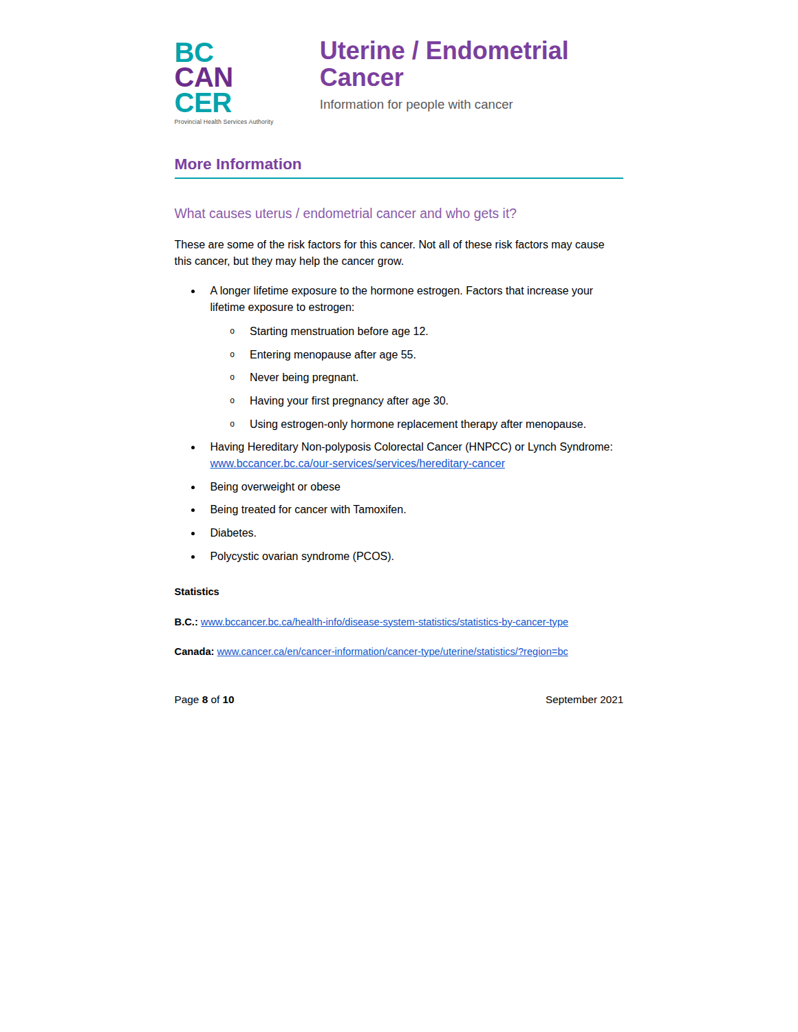BC
CAN
CER
Provincial Health Services Authority
Uterine / Endometrial Cancer
Information for people with cancer
More Information
What causes uterus / endometrial cancer and who gets it?
These are some of the risk factors for this cancer. Not all of these risk factors may cause this cancer, but they may help the cancer grow.
A longer lifetime exposure to the hormone estrogen. Factors that increase your lifetime exposure to estrogen:
Starting menstruation before age 12.
Entering menopause after age 55.
Never being pregnant.
Having your first pregnancy after age 30.
Using estrogen-only hormone replacement therapy after menopause.
Having Hereditary Non-polyposis Colorectal Cancer (HNPCC) or Lynch Syndrome: www.bccancer.bc.ca/our-services/services/hereditary-cancer
Being overweight or obese
Being treated for cancer with Tamoxifen.
Diabetes.
Polycystic ovarian syndrome (PCOS).
Statistics
B.C.: www.bccancer.bc.ca/health-info/disease-system-statistics/statistics-by-cancer-type
Canada: www.cancer.ca/en/cancer-information/cancer-type/uterine/statistics/?region=bc
Page 8 of 10
September 2021